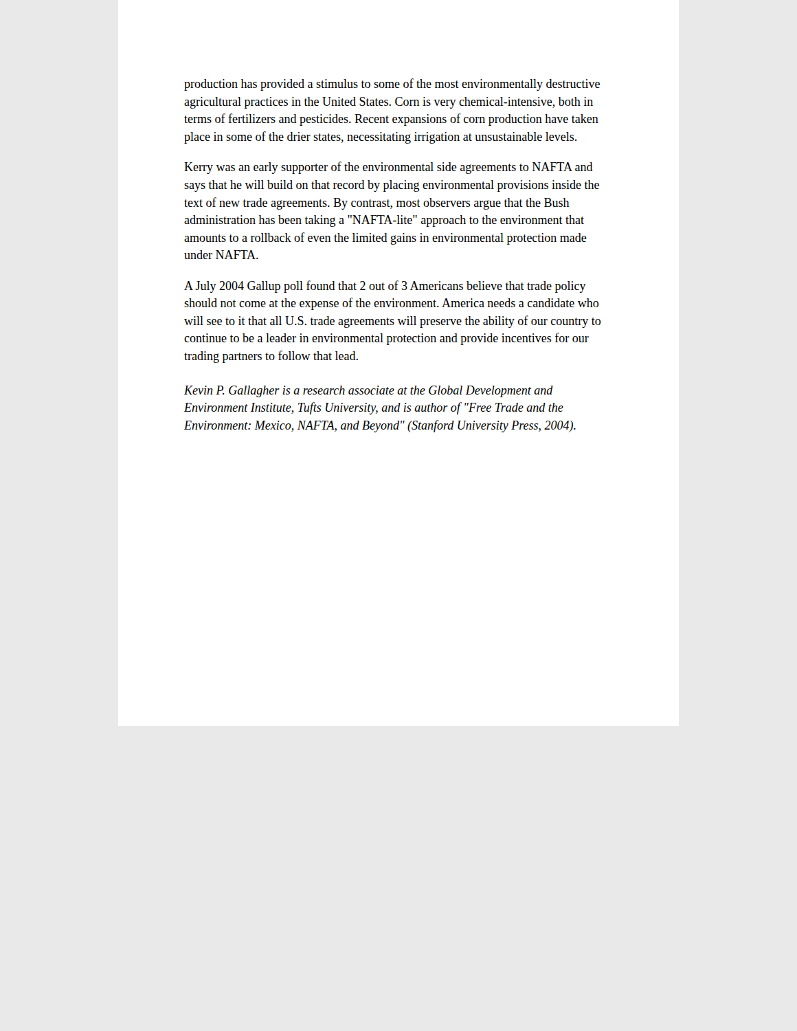production has provided a stimulus to some of the most environmentally destructive agricultural practices in the United States. Corn is very chemical-intensive, both in terms of fertilizers and pesticides. Recent expansions of corn production have taken place in some of the drier states, necessitating irrigation at unsustainable levels.
Kerry was an early supporter of the environmental side agreements to NAFTA and says that he will build on that record by placing environmental provisions inside the text of new trade agreements. By contrast, most observers argue that the Bush administration has been taking a "NAFTA-lite" approach to the environment that amounts to a rollback of even the limited gains in environmental protection made under NAFTA.
A July 2004 Gallup poll found that 2 out of 3 Americans believe that trade policy should not come at the expense of the environment. America needs a candidate who will see to it that all U.S. trade agreements will preserve the ability of our country to continue to be a leader in environmental protection and provide incentives for our trading partners to follow that lead.
Kevin P. Gallagher is a research associate at the Global Development and Environment Institute, Tufts University, and is author of "Free Trade and the Environment: Mexico, NAFTA, and Beyond" (Stanford University Press, 2004).